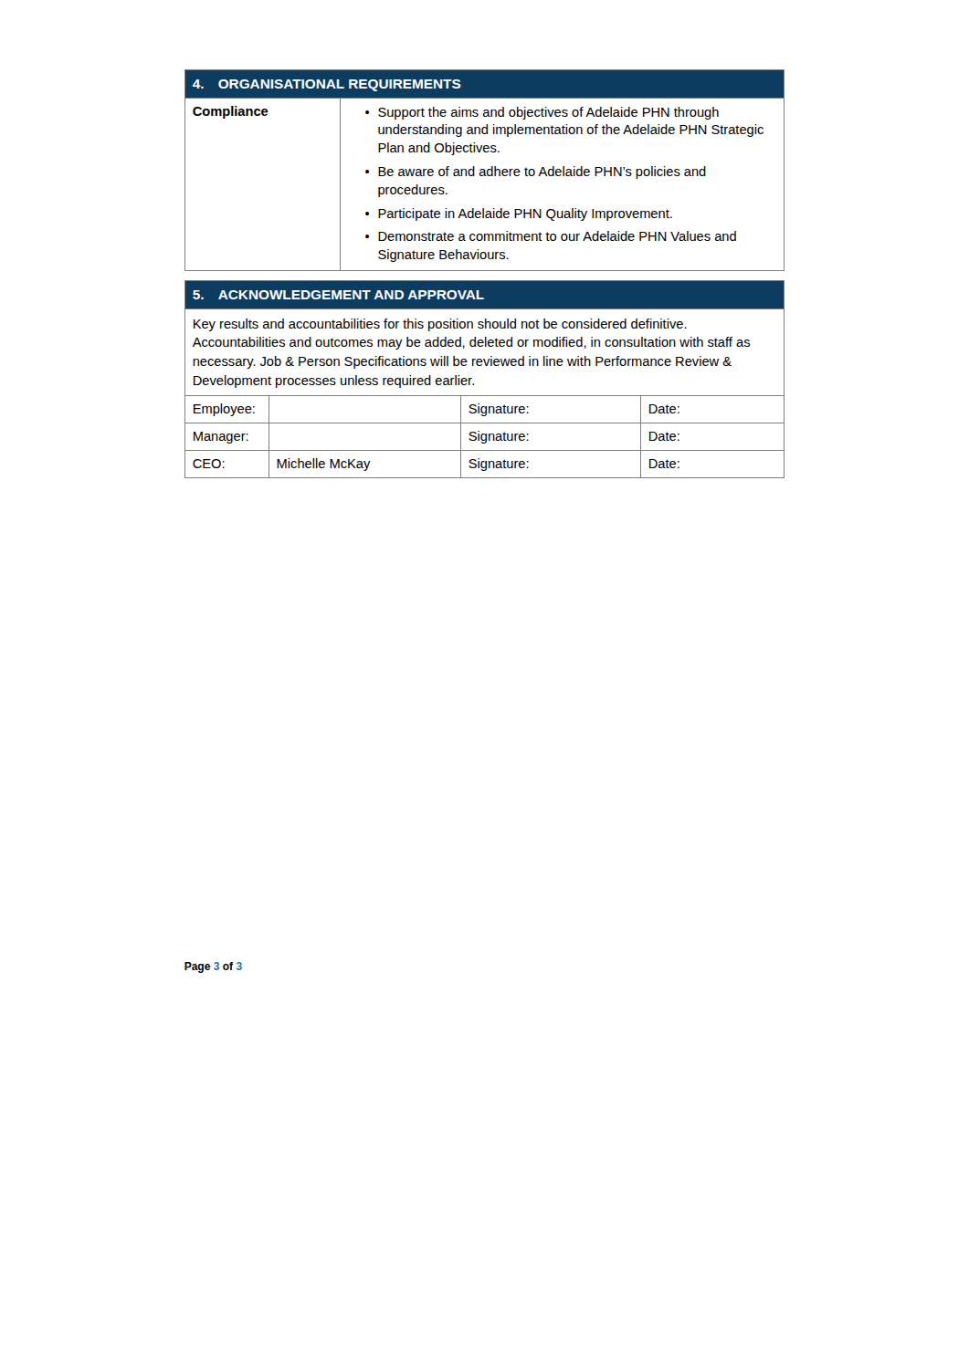| 4. ORGANISATIONAL REQUIREMENTS |
| Compliance | Support the aims and objectives of Adelaide PHN through understanding and implementation of the Adelaide PHN Strategic Plan and Objectives. Be aware of and adhere to Adelaide PHN’s policies and procedures. Participate in Adelaide PHN Quality Improvement. Demonstrate a commitment to our Adelaide PHN Values and Signature Behaviours. |
| 5. ACKNOWLEDGEMENT AND APPROVAL |
| Key results and accountabilities for this position should not be considered definitive. Accountabilities and outcomes may be added, deleted or modified, in consultation with staff as necessary. Job & Person Specifications will be reviewed in line with Performance Review & Development processes unless required earlier. |
| Employee: | | Signature: | Date: |
| Manager: | | Signature: | Date: |
| CEO: | Michelle McKay | Signature: | Date: |
Page 3 of 3